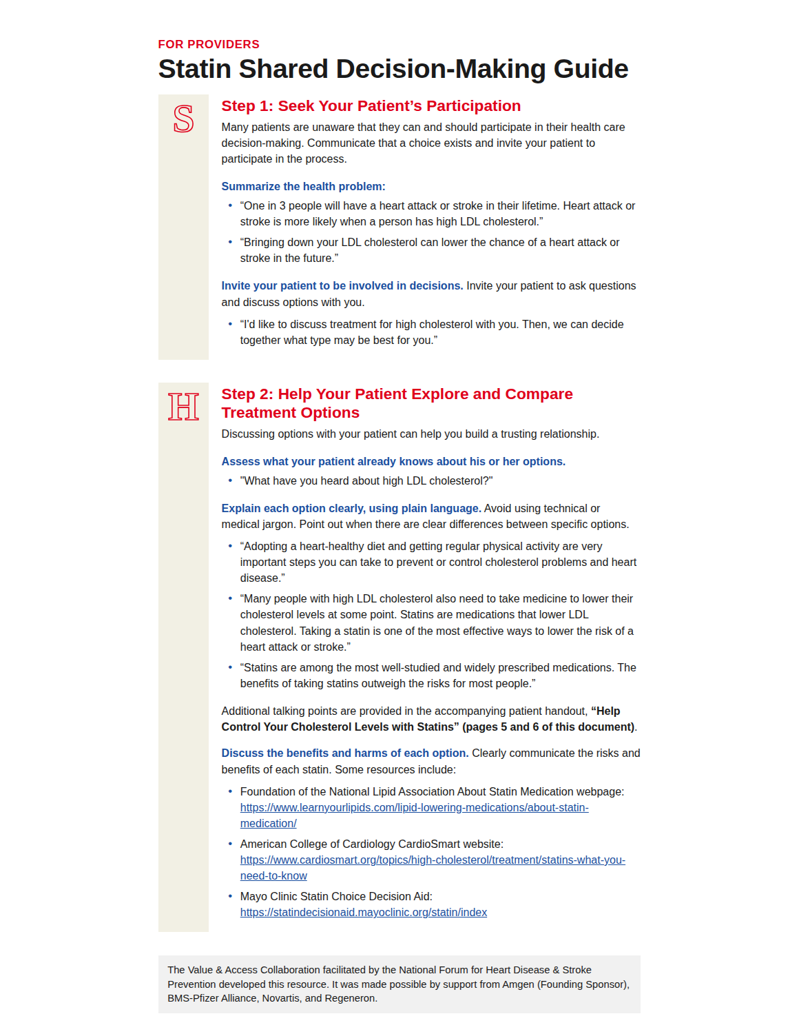For Providers
Statin Shared Decision-Making Guide
S
Step 1: Seek Your Patient’s Participation
Many patients are unaware that they can and should participate in their health care decision-making. Communicate that a choice exists and invite your patient to participate in the process.
Summarize the health problem:
“One in 3 people will have a heart attack or stroke in their lifetime. Heart attack or stroke is more likely when a person has high LDL cholesterol.”
“Bringing down your LDL cholesterol can lower the chance of a heart attack or stroke in the future.”
Invite your patient to be involved in decisions. Invite your patient to ask questions and discuss options with you.
“I'd like to discuss treatment for high cholesterol with you. Then, we can decide together what type may be best for you.”
H
Step 2: Help Your Patient Explore and Compare Treatment Options
Discussing options with your patient can help you build a trusting relationship.
Assess what your patient already knows about his or her options.
"What have you heard about high LDL cholesterol?"
Explain each option clearly, using plain language. Avoid using technical or medical jargon. Point out when there are clear differences between specific options.
“Adopting a heart-healthy diet and getting regular physical activity are very important steps you can take to prevent or control cholesterol problems and heart disease.”
“Many people with high LDL cholesterol also need to take medicine to lower their cholesterol levels at some point. Statins are medications that lower LDL cholesterol. Taking a statin is one of the most effective ways to lower the risk of a heart attack or stroke.”
“Statins are among the most well-studied and widely prescribed medications. The benefits of taking statins outweigh the risks for most people.”
Additional talking points are provided in the accompanying patient handout, “Help Control Your Cholesterol Levels with Statins” (pages 5 and 6 of this document).
Discuss the benefits and harms of each option. Clearly communicate the risks and benefits of each statin. Some resources include:
Foundation of the National Lipid Association About Statin Medication webpage:
https://www.learnyourlipids.com/lipid-lowering-medications/about-statin-medication/
American College of Cardiology CardioSmart website: https://www.cardiosmart.org/topics/high-cholesterol/treatment/statins-what-you-need-to-know
Mayo Clinic Statin Choice Decision Aid: https://statindecisionaid.mayoclinic.org/statin/index
The Value & Access Collaboration facilitated by the National Forum for Heart Disease & Stroke Prevention developed this resource. It was made possible by support from Amgen (Founding Sponsor), BMS-Pfizer Alliance, Novartis, and Regeneron.